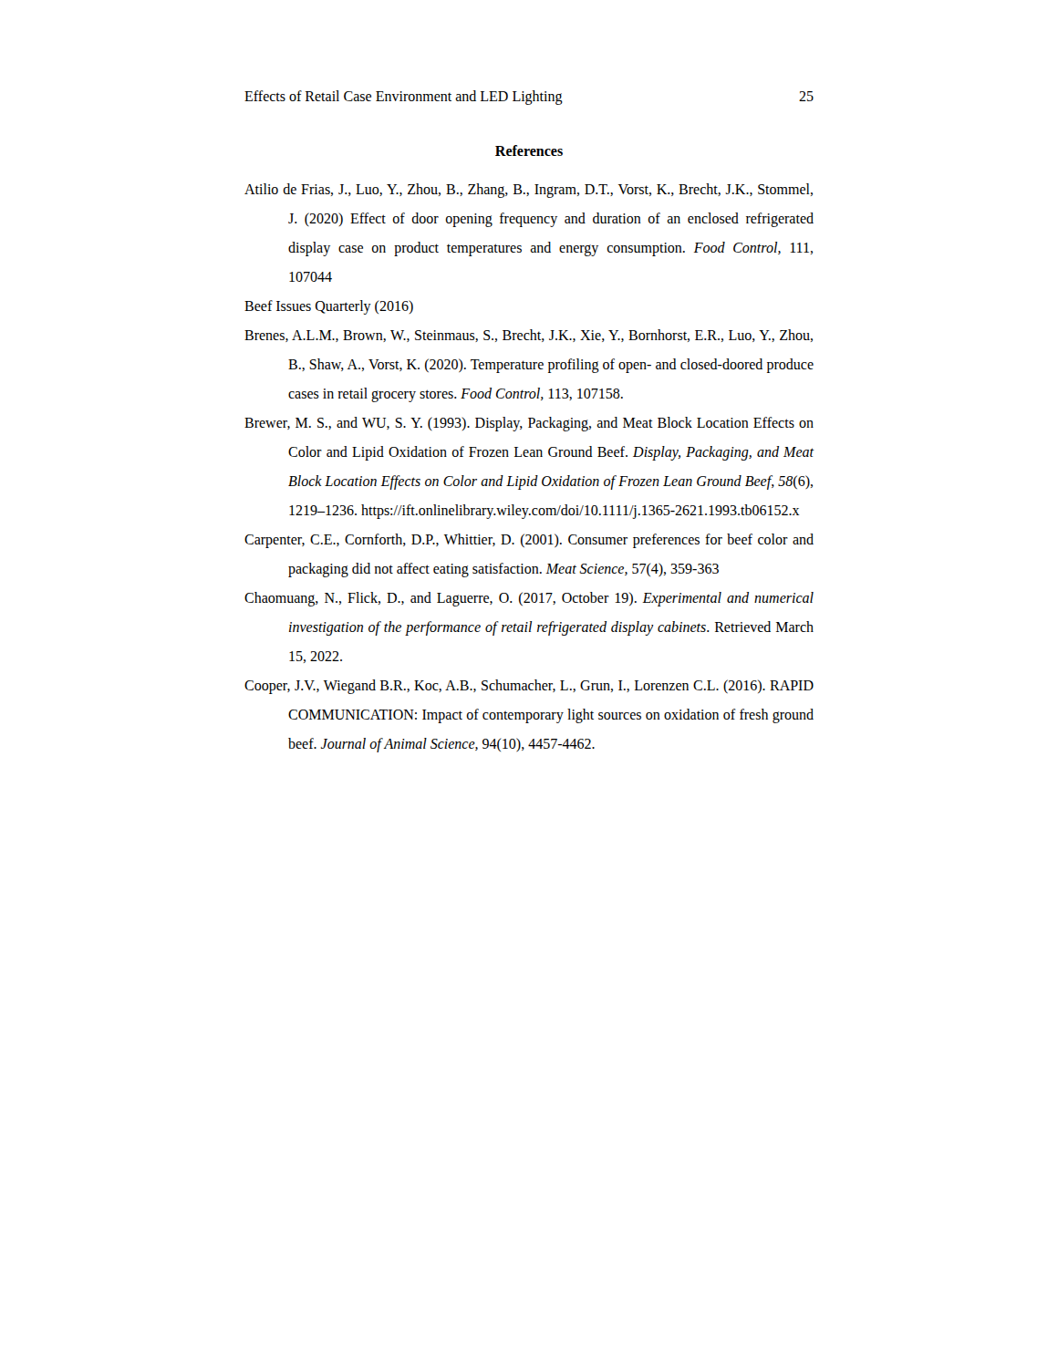Effects of Retail Case Environment and LED Lighting 25
References
Atilio de Frias, J., Luo, Y., Zhou, B., Zhang, B., Ingram, D.T., Vorst, K., Brecht, J.K., Stommel, J. (2020) Effect of door opening frequency and duration of an enclosed refrigerated display case on product temperatures and energy consumption. Food Control, 111, 107044
Beef Issues Quarterly (2016)
Brenes, A.L.M., Brown, W., Steinmaus, S., Brecht, J.K., Xie, Y., Bornhorst, E.R., Luo, Y., Zhou, B., Shaw, A., Vorst, K. (2020). Temperature profiling of open- and closed-doored produce cases in retail grocery stores. Food Control, 113, 107158.
Brewer, M. S., and WU, S. Y. (1993). Display, Packaging, and Meat Block Location Effects on Color and Lipid Oxidation of Frozen Lean Ground Beef. Display, Packaging, and Meat Block Location Effects on Color and Lipid Oxidation of Frozen Lean Ground Beef, 58(6), 1219–1236. https://ift.onlinelibrary.wiley.com/doi/10.1111/j.1365-2621.1993.tb06152.x
Carpenter, C.E., Cornforth, D.P., Whittier, D. (2001). Consumer preferences for beef color and packaging did not affect eating satisfaction. Meat Science, 57(4), 359-363
Chaomuang, N., Flick, D., and Laguerre, O. (2017, October 19). Experimental and numerical investigation of the performance of retail refrigerated display cabinets. Retrieved March 15, 2022.
Cooper, J.V., Wiegand B.R., Koc, A.B., Schumacher, L., Grun, I., Lorenzen C.L. (2016). RAPID COMMUNICATION: Impact of contemporary light sources on oxidation of fresh ground beef. Journal of Animal Science, 94(10), 4457-4462.